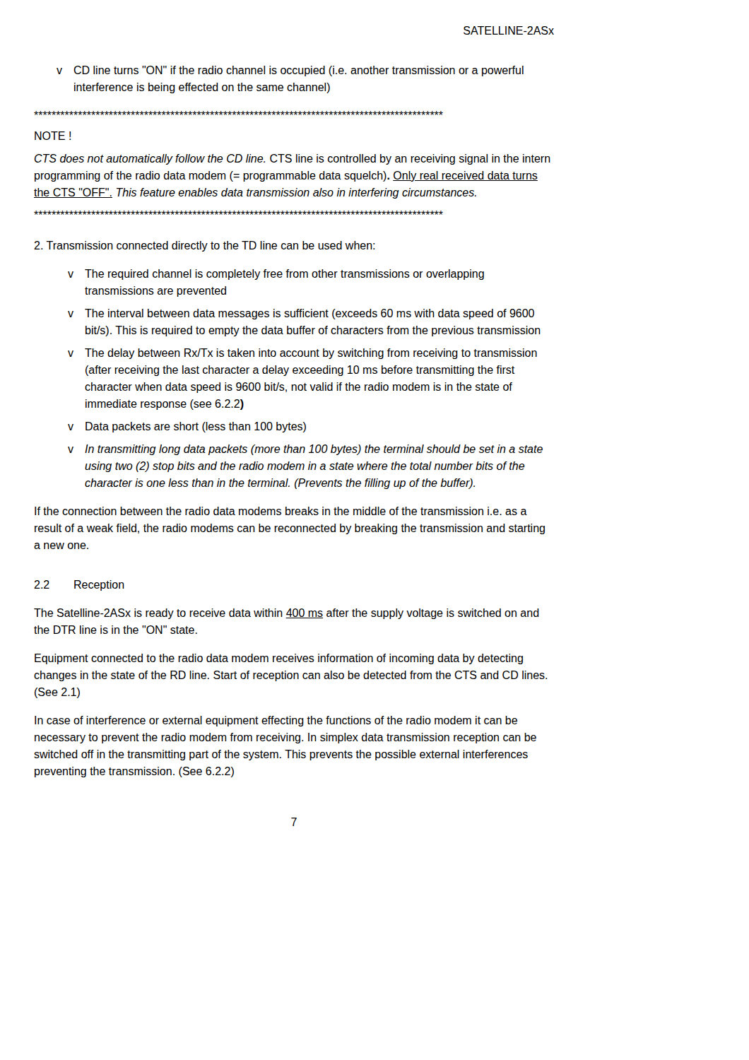SATELLINE-2ASx
CD line turns "ON" if the radio channel is occupied (i.e. another transmission or a powerful interference is being effected on the same channel)
*********************************************************************************************
NOTE !
CTS does not automatically follow the CD line. CTS line is controlled by an receiving signal in the intern programming of the radio data modem (= programmable data squelch). Only real received data turns the CTS "OFF". This feature enables data transmission also in interfering circumstances.
*********************************************************************************************
2. Transmission connected directly to the TD line can be used when:
The required channel is completely free from other transmissions or overlapping transmissions are prevented
The interval between data messages is sufficient (exceeds 60 ms with data speed of 9600 bit/s). This is required to empty the data buffer of characters from the previous transmission
The delay between Rx/Tx is taken into account by switching from receiving to transmission (after receiving the last character a delay exceeding 10 ms before transmitting the first character when data speed is 9600 bit/s, not valid if the radio modem is in the state of immediate response (see 6.2.2)
Data packets are short (less than 100 bytes)
In transmitting long data packets (more than 100 bytes) the terminal should be set in a state using two (2) stop bits and the radio modem in a state where the total number bits of the character is one less than in the terminal. (Prevents the filling up of the buffer).
If the connection between the radio data modems breaks in the middle of the transmission i.e. as a result of a weak field, the radio modems can be reconnected by breaking the transmission and starting a new one.
2.2 Reception
The Satelline-2ASx is ready to receive data within 400 ms after the supply voltage is switched on and the DTR line is in the "ON" state.
Equipment connected to the radio data modem receives information of incoming data by detecting changes in the state of the RD line. Start of reception can also be detected from the CTS and CD lines. (See 2.1)
In case of interference or external equipment effecting the functions of the radio modem it can be necessary to prevent the radio modem from receiving. In simplex data transmission reception can be switched off in the transmitting part of the system. This prevents the possible external interferences preventing the transmission. (See 6.2.2)
7